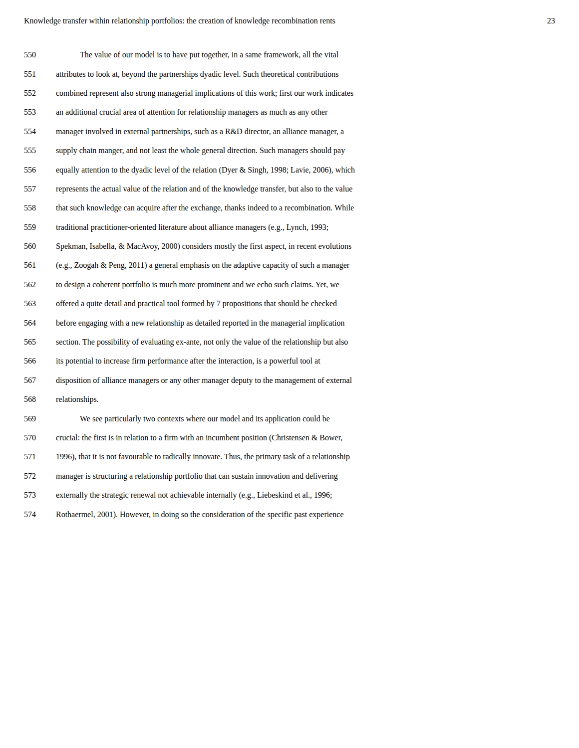Knowledge transfer within relationship portfolios: the creation of knowledge recombination rents
23
550 The value of our model is to have put together, in a same framework, all the vital
551 attributes to look at, beyond the partnerships dyadic level. Such theoretical contributions
552 combined represent also strong managerial implications of this work; first our work indicates
553 an additional crucial area of attention for relationship managers as much as any other
554 manager involved in external partnerships, such as a R&D director, an alliance manager, a
555 supply chain manger, and not least the whole general direction. Such managers should pay
556 equally attention to the dyadic level of the relation (Dyer & Singh, 1998; Lavie, 2006), which
557 represents the actual value of the relation and of the knowledge transfer, but also to the value
558 that such knowledge can acquire after the exchange, thanks indeed to a recombination. While
559 traditional practitioner-oriented literature about alliance managers (e.g., Lynch, 1993;
560 Spekman, Isabella, & MacAvoy, 2000) considers mostly the first aspect, in recent evolutions
561(e.g., Zoogah & Peng, 2011) a general emphasis on the adaptive capacity of such a manager
562 to design a coherent portfolio is much more prominent and we echo such claims. Yet, we
563 offered a quite detail and practical tool formed by 7 propositions that should be checked
564 before engaging with a new relationship as detailed reported in the managerial implication
565 section. The possibility of evaluating ex-ante, not only the value of the relationship but also
566 its potential to increase firm performance after the interaction, is a powerful tool at
567 disposition of alliance managers or any other manager deputy to the management of external
568 relationships.
569 We see particularly two contexts where our model and its application could be
570 crucial: the first is in relation to a firm with an incumbent position (Christensen & Bower,
5711996), that it is not favourable to radically innovate. Thus, the primary task of a relationship
572 manager is structuring a relationship portfolio that can sustain innovation and delivering
573 externally the strategic renewal not achievable internally (e.g., Liebeskind et al., 1996;
574 Rothaermel, 2001). However, in doing so the consideration of the specific past experience